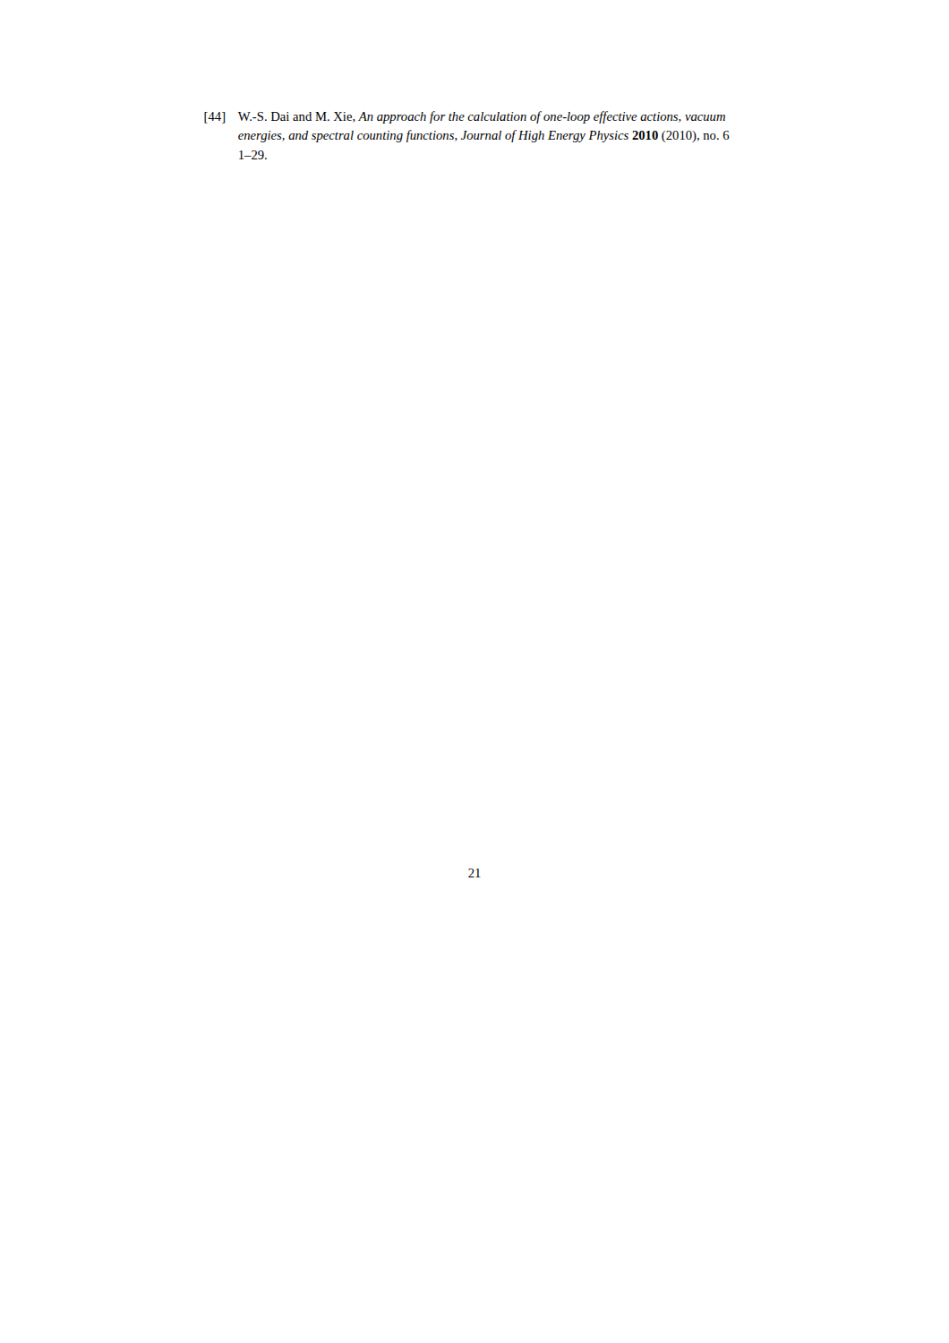[44] W.-S. Dai and M. Xie, An approach for the calculation of one-loop effective actions, vacuum energies, and spectral counting functions, Journal of High Energy Physics 2010 (2010), no. 6 1–29.
21